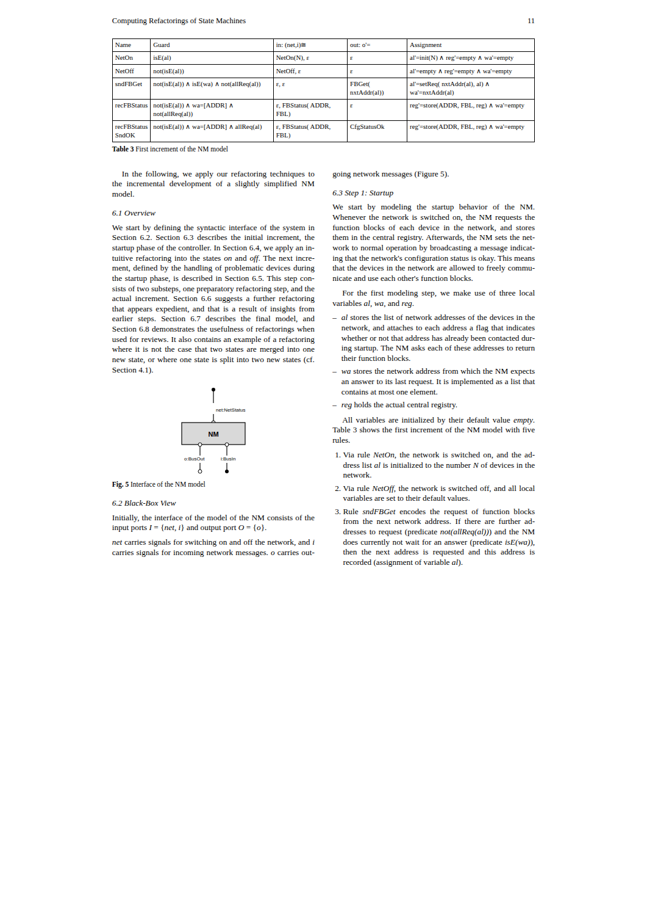Computing Refactorings of State Machines 11
| Name | Guard | in: (net,i)≅ | out: o'= | Assignment |
| --- | --- | --- | --- | --- |
| NetOn | isE(al) | NetOn(N), ε | ε | al'=init(N) ∧ reg'=empty ∧ wa'=empty |
| NetOff | not(isE(al)) | NetOff, ε | ε | al'=empty ∧ reg'=empty ∧ wa'=empty |
| sndFBGet | not(isE(al)) ∧ isE(wa) ∧ not(allReq(al)) | ε, ε | FBGet( nxtAddr(al)) | al'=setReq( nxtAddr(al), al) ∧ wa'=nxtAddr(al) |
| recFBStatus | not(isE(al)) ∧ wa=[ADDR] ∧ not(allReq(al)) | ε, FBStatus( ADDR, FBL) | ε | reg'=store(ADDR, FBL, reg) ∧ wa'=empty |
| recFBStatus SndOK | not(isE(al)) ∧ wa=[ADDR] ∧ allReq(al) | ε, FBStatus( ADDR, FBL) | CfgStatusOk | reg'=store(ADDR, FBL, reg) ∧ wa'=empty |
Table 3 First increment of the NM model
In the following, we apply our refactoring techniques to the incremental development of a slightly simplified NM model.
6.1 Overview
We start by defining the syntactic interface of the system in Section 6.2. Section 6.3 describes the initial increment, the startup phase of the controller. In Section 6.4, we apply an intuitive refactoring into the states on and off. The next increment, defined by the handling of problematic devices during the startup phase, is described in Section 6.5. This step consists of two substeps, one preparatory refactoring step, and the actual increment. Section 6.6 suggests a further refactoring that appears expedient, and that is a result of insights from earlier steps. Section 6.7 describes the final model, and Section 6.8 demonstrates the usefulness of refactorings when used for reviews. It also contains an example of a refactoring where it is not the case that two states are merged into one new state, or where one state is split into two new states (cf. Section 4.1).
net:NetStatus NM o:BusOut i:BusIn
Fig. 5 Interface of the NM model
6.2 Black-Box View
Initially, the interface of the model of the NM consists of the input ports I = {net, i} and output port O = {o}.
net carries signals for switching on and off the network, and i carries signals for incoming network messages. o carries outgoing network messages (Figure 5).
6.3 Step 1: Startup
We start by modeling the startup behavior of the NM. Whenever the network is switched on, the NM requests the function blocks of each device in the network, and stores them in the central registry. Afterwards, the NM sets the network to normal operation by broadcasting a message indicating that the network's configuration status is okay. This means that the devices in the network are allowed to freely communicate and use each other's function blocks.
For the first modeling step, we make use of three local variables al, wa, and reg.
al stores the list of network addresses of the devices in the network, and attaches to each address a flag that indicates whether or not that address has already been contacted during startup. The NM asks each of these addresses to return their function blocks.
wa stores the network address from which the NM expects an answer to its last request. It is implemented as a list that contains at most one element.
reg holds the actual central registry.
All variables are initialized by their default value empty. Table 3 shows the first increment of the NM model with five rules.
Via rule NetOn, the network is switched on, and the address list al is initialized to the number N of devices in the network.
Via rule NetOff, the network is switched off, and all local variables are set to their default values.
Rule sndFBGet encodes the request of function blocks from the next network address. If there are further addresses to request (predicate not(allReq(al))) and the NM does currently not wait for an answer (predicate isE(wa)), then the next address is requested and this address is recorded (assignment of variable al).